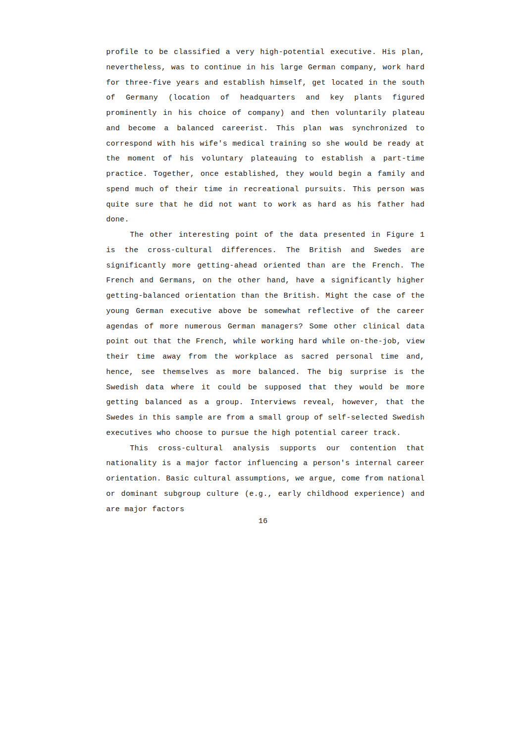profile to be classified a very high-potential executive. His plan, nevertheless, was to continue in his large German company, work hard for three-five years and establish himself, get located in the south of Germany (location of headquarters and key plants figured prominently in his choice of company) and then voluntarily plateau and become a balanced careerist. This plan was synchronized to correspond with his wife's medical training so she would be ready at the moment of his voluntary plateauing to establish a part-time practice. Together, once established, they would begin a family and spend much of their time in recreational pursuits. This person was quite sure that he did not want to work as hard as his father had done.
The other interesting point of the data presented in Figure 1 is the cross-cultural differences. The British and Swedes are significantly more getting-ahead oriented than are the French. The French and Germans, on the other hand, have a significantly higher getting-balanced orientation than the British. Might the case of the young German executive above be somewhat reflective of the career agendas of more numerous German managers? Some other clinical data point out that the French, while working hard while on-the-job, view their time away from the workplace as sacred personal time and, hence, see themselves as more balanced. The big surprise is the Swedish data where it could be supposed that they would be more getting balanced as a group. Interviews reveal, however, that the Swedes in this sample are from a small group of self-selected Swedish executives who choose to pursue the high potential career track.
This cross-cultural analysis supports our contention that nationality is a major factor influencing a person's internal career orientation. Basic cultural assumptions, we argue, come from national or dominant subgroup culture (e.g., early childhood experience) and are major factors
16